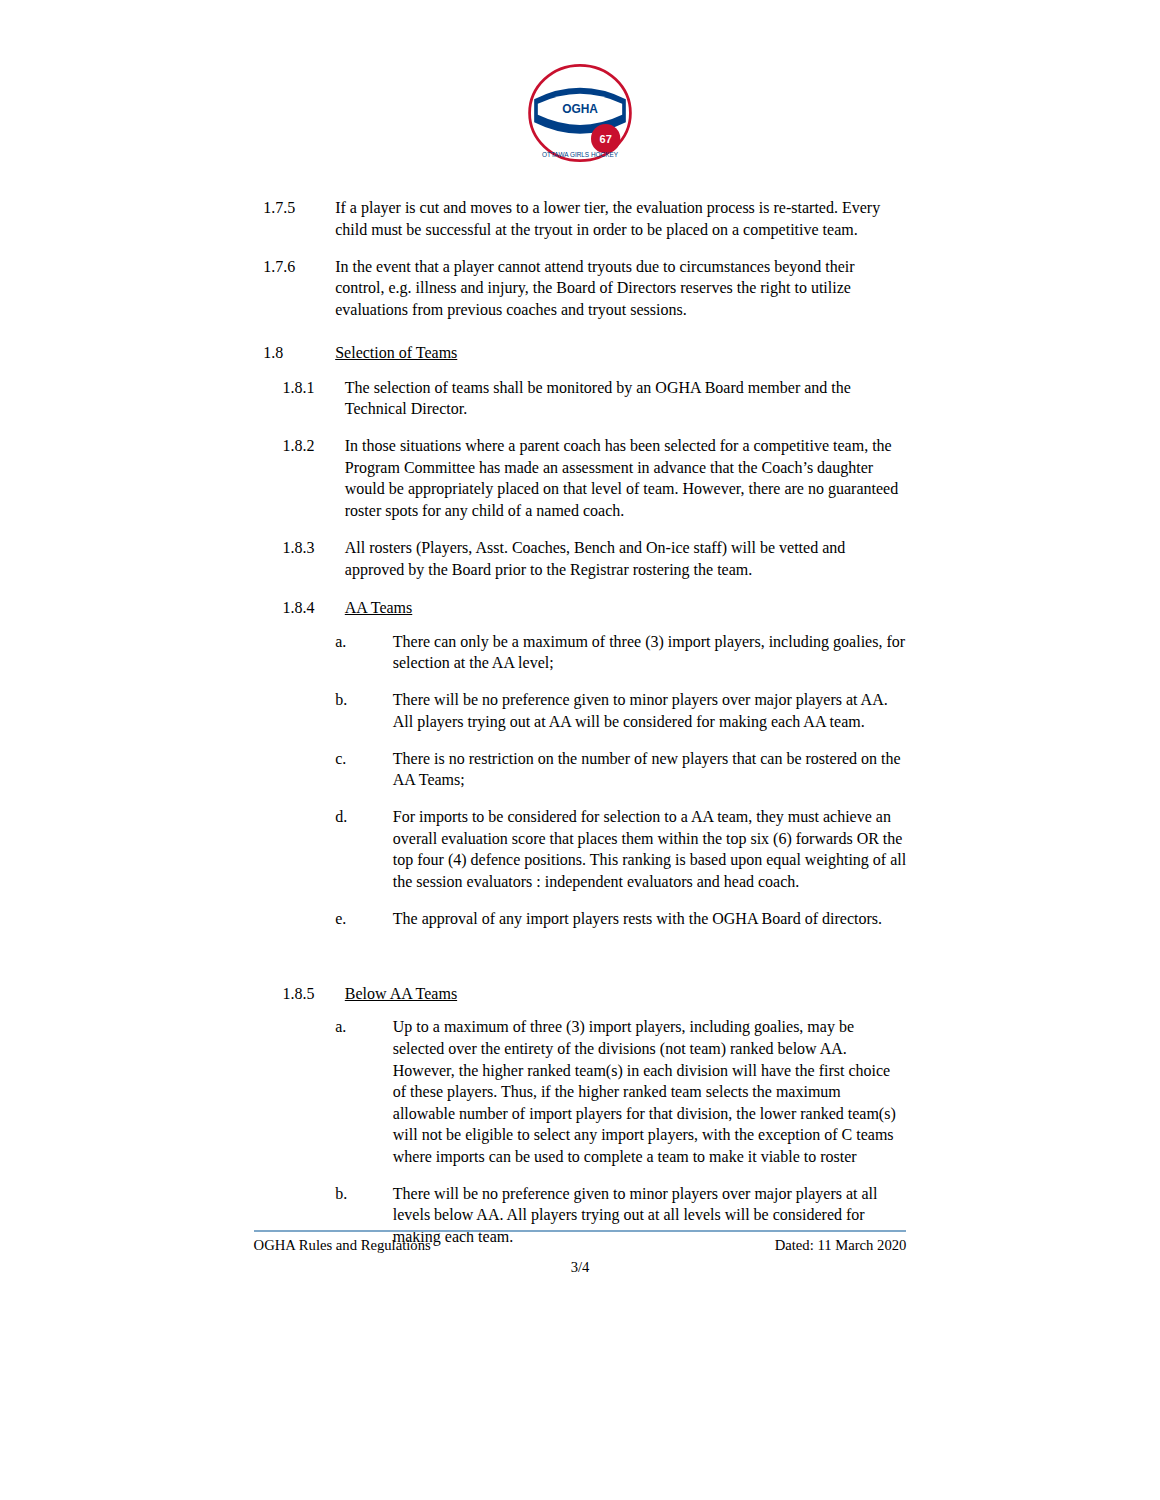1.7.5
If a player is cut and moves to a lower tier, the evaluation process is re-started. Every child must be successful at the tryout in order to be placed on a competitive team.
1.7.6
In the event that a player cannot attend tryouts due to circumstances beyond their control, e.g. illness and injury, the Board of Directors reserves the right to utilize evaluations from previous coaches and tryout sessions.
1.8
Selection of Teams
1.8.1
The selection of teams shall be monitored by an OGHA Board member and the Technical Director.
1.8.2
In those situations where a parent coach has been selected for a competitive team, the Program Committee has made an assessment in advance that the Coach’s daughter would be appropriately placed on that level of team. However, there are no guaranteed roster spots for any child of a named coach.
1.8.3
All rosters (Players, Asst. Coaches, Bench and On-ice staff) will be vetted and approved by the Board prior to the Registrar rostering the team.
1.8.4
AA Teams
a.
There can only be a maximum of three (3) import players, including goalies, for selection at the AA level;
b.
There will be no preference given to minor players over major players at AA. All players trying out at AA will be considered for making each AA team.
c.
There is no restriction on the number of new players that can be rostered on the AA Teams;
d.
For imports to be considered for selection to a AA team, they must achieve an overall evaluation score that places them within the top six (6) forwards OR the top four (4) defence positions. This ranking is based upon equal weighting of all the session evaluators : independent evaluators and head coach.
e.
The approval of any import players rests with the OGHA Board of directors.
1.8.5
Below AA Teams
a.
Up to a maximum of three (3) import players, including goalies, may be selected over the entirety of the divisions (not team) ranked below AA. However, the higher ranked team(s) in each division will have the first choice of these players. Thus, if the higher ranked team selects the maximum allowable number of import players for that division, the lower ranked team(s) will not be eligible to select any import players, with the exception of C teams where imports can be used to complete a team to make it viable to roster
b.
There will be no preference given to minor players over major players at all levels below AA. All players trying out at all levels will be considered for making each team.
OGHA Rules and Regulations
Dated: 11 March 2020
3/4